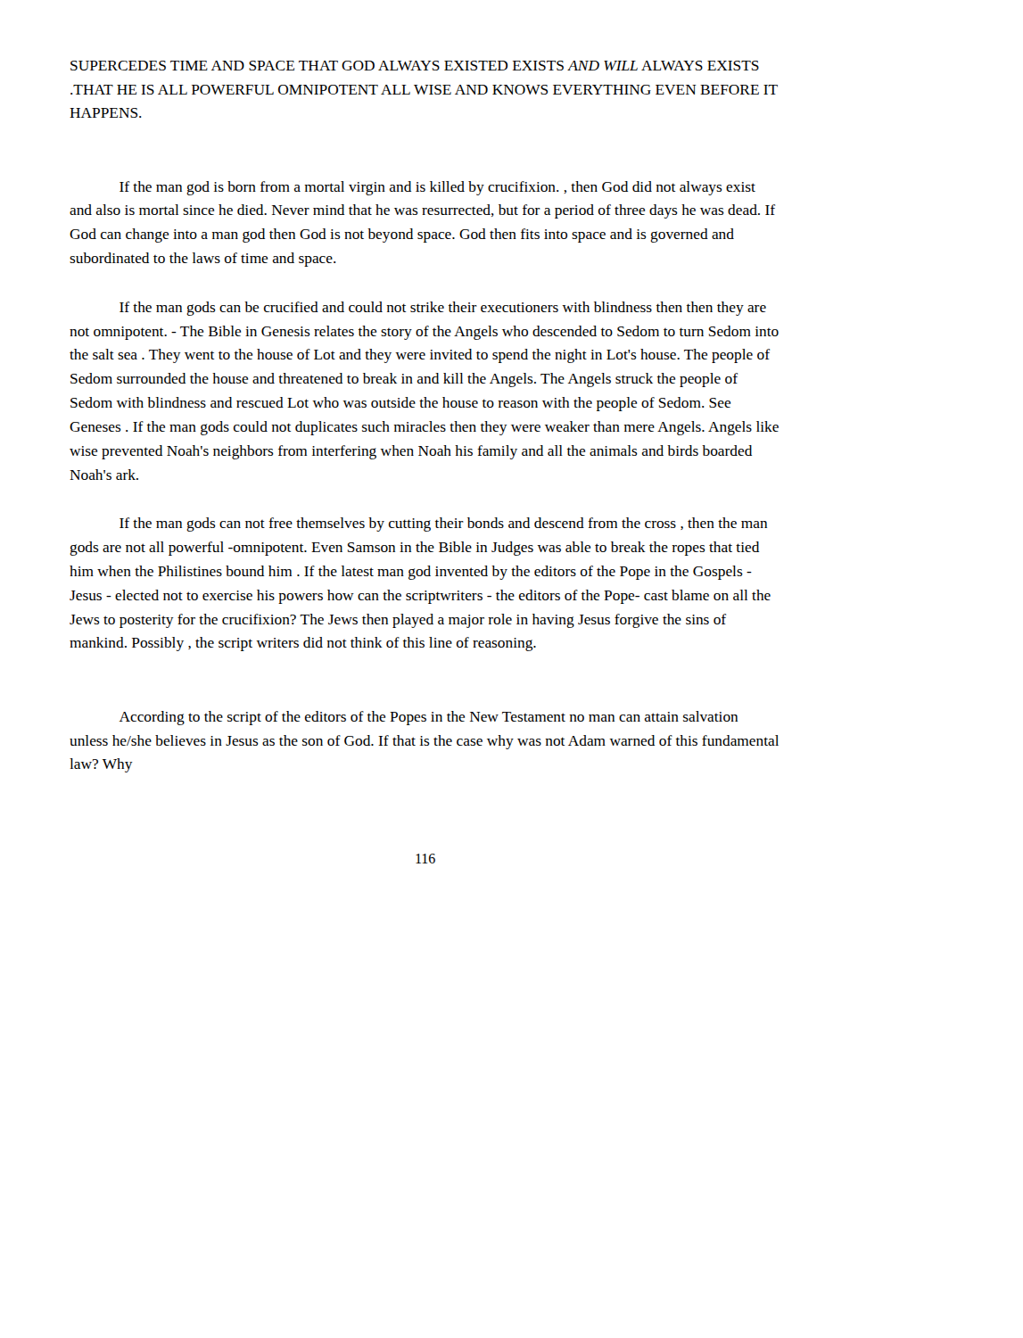SUPERCEDES TIME AND SPACE THAT GOD ALWAYS EXISTED EXISTS AND WILL ALWAYS EXISTS .THAT HE IS ALL POWERFUL OMNIPOTENT ALL WISE AND KNOWS EVERYTHING EVEN BEFORE IT HAPPENS.
If the man god is born from a mortal virgin and is killed by crucifixion. , then God did not always exist and also is mortal since he died. Never mind that he was resurrected, but for a period of three days he was dead. If God can change into a man god then God is not beyond space. God then fits into space and is governed and subordinated to the laws of time and space.
If the man gods can be crucified and could not strike their executioners with blindness then then they are not omnipotent. - The Bible in Genesis relates the story of the Angels who descended to Sedom to turn Sedom into the salt sea . They went to the house of Lot and they were invited to spend the night in Lot's house. The people of Sedom surrounded the house and threatened to break in and kill the Angels. The Angels struck the people of Sedom with blindness and rescued Lot who was outside the house to reason with the people of Sedom. See Geneses . If the man gods could not duplicates such miracles then they were weaker than mere Angels. Angels like wise prevented Noah's neighbors from interfering when Noah his family and all the animals and birds boarded Noah's ark.
If the man gods can not free themselves by cutting their bonds and descend from the cross , then the man gods are not all powerful -omnipotent. Even Samson in the Bible in Judges was able to break the ropes that tied him when the Philistines bound him . If the latest man god invented by the editors of the Pope in the Gospels -Jesus - elected not to exercise his powers how can the scriptwriters - the editors of the Pope- cast blame on all the Jews to posterity for the crucifixion? The Jews then played a major role in having Jesus forgive the sins of mankind. Possibly , the script writers did not think of this line of reasoning.
According to the script of the editors of the Popes in the New Testament no man can attain salvation unless he/she believes in Jesus as the son of God. If that is the case why was not Adam warned of this fundamental law? Why
116